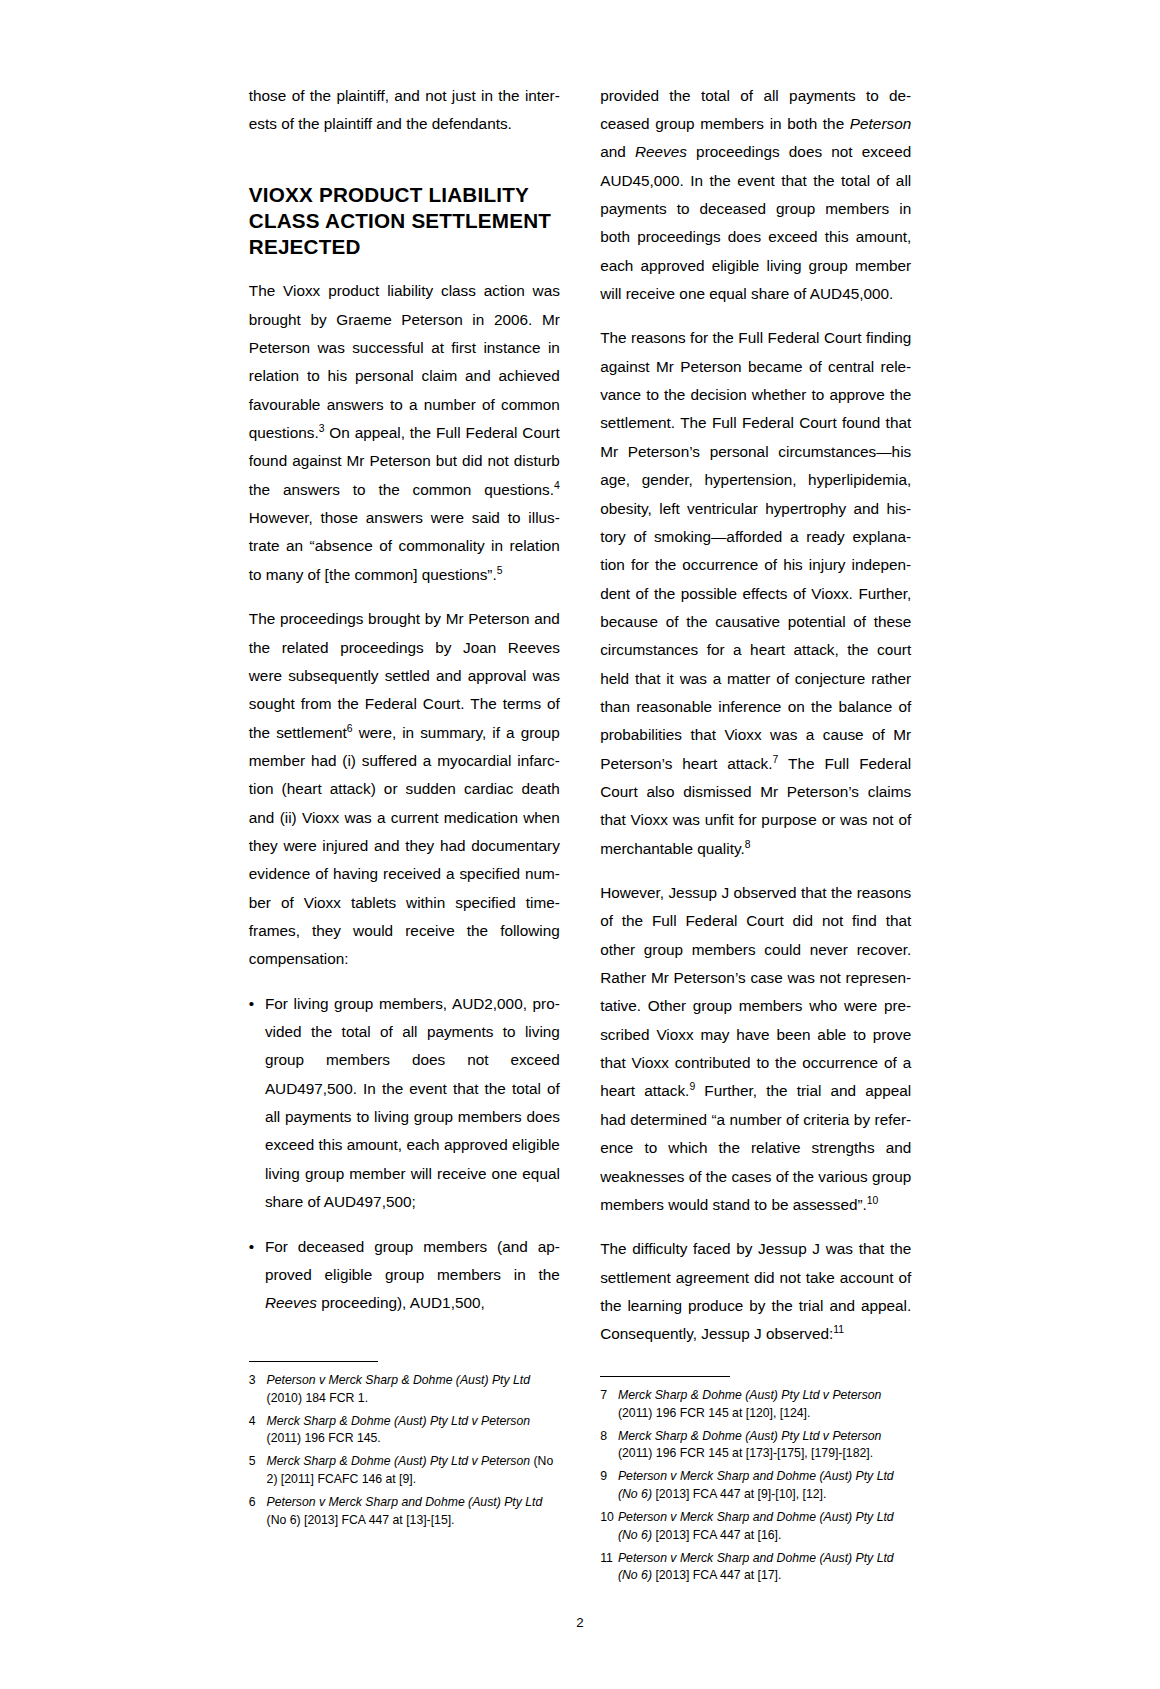those of the plaintiff, and not just in the interests of the plaintiff and the defendants.
Vioxx product liability class action settlement rejected
The Vioxx product liability class action was brought by Graeme Peterson in 2006. Mr Peterson was successful at first instance in relation to his personal claim and achieved favourable answers to a number of common questions.3 On appeal, the Full Federal Court found against Mr Peterson but did not disturb the answers to the common questions.4 However, those answers were said to illustrate an “absence of commonality in relation to many of [the common] questions”.5
The proceedings brought by Mr Peterson and the related proceedings by Joan Reeves were subsequently settled and approval was sought from the Federal Court. The terms of the settlement6 were, in summary, if a group member had (i) suffered a myocardial infarction (heart attack) or sudden cardiac death and (ii) Vioxx was a current medication when they were injured and they had documentary evidence of having received a specified number of Vioxx tablets within specified timeframes, they would receive the following compensation:
For living group members, AUD2,000, provided the total of all payments to living group members does not exceed AUD497,500. In the event that the total of all payments to living group members does exceed this amount, each approved eligible living group member will receive one equal share of AUD497,500;
For deceased group members (and approved eligible group members in the Reeves proceeding), AUD1,500,
3 Peterson v Merck Sharp & Dohme (Aust) Pty Ltd (2010) 184 FCR 1.
4 Merck Sharp & Dohme (Aust) Pty Ltd v Peterson (2011) 196 FCR 145.
5 Merck Sharp & Dohme (Aust) Pty Ltd v Peterson (No 2) [2011] FCAFC 146 at [9].
6 Peterson v Merck Sharp and Dohme (Aust) Pty Ltd (No 6) [2013] FCA 447 at [13]-[15].
provided the total of all payments to deceased group members in both the Peterson and Reeves proceedings does not exceed AUD45,000. In the event that the total of all payments to deceased group members in both proceedings does exceed this amount, each approved eligible living group member will receive one equal share of AUD45,000.
The reasons for the Full Federal Court finding against Mr Peterson became of central relevance to the decision whether to approve the settlement. The Full Federal Court found that Mr Peterson’s personal circumstances—his age, gender, hypertension, hyperlipidemia, obesity, left ventricular hypertrophy and history of smoking—afforded a ready explanation for the occurrence of his injury independent of the possible effects of Vioxx. Further, because of the causative potential of these circumstances for a heart attack, the court held that it was a matter of conjecture rather than reasonable inference on the balance of probabilities that Vioxx was a cause of Mr Peterson’s heart attack.7 The Full Federal Court also dismissed Mr Peterson’s claims that Vioxx was unfit for purpose or was not of merchantable quality.8
However, Jessup J observed that the reasons of the Full Federal Court did not find that other group members could never recover. Rather Mr Peterson’s case was not representative. Other group members who were prescribed Vioxx may have been able to prove that Vioxx contributed to the occurrence of a heart attack.9 Further, the trial and appeal had determined “a number of criteria by reference to which the relative strengths and weaknesses of the cases of the various group members would stand to be assessed”.10
The difficulty faced by Jessup J was that the settlement agreement did not take account of the learning produce by the trial and appeal. Consequently, Jessup J observed:11
7 Merck Sharp & Dohme (Aust) Pty Ltd v Peterson (2011) 196 FCR 145 at [120], [124].
8 Merck Sharp & Dohme (Aust) Pty Ltd v Peterson (2011) 196 FCR 145 at [173]-[175], [179]-[182].
9 Peterson v Merck Sharp and Dohme (Aust) Pty Ltd (No 6) [2013] FCA 447 at [9]-[10], [12].
10 Peterson v Merck Sharp and Dohme (Aust) Pty Ltd (No 6) [2013] FCA 447 at [16].
11 Peterson v Merck Sharp and Dohme (Aust) Pty Ltd (No 6) [2013] FCA 447 at [17].
2